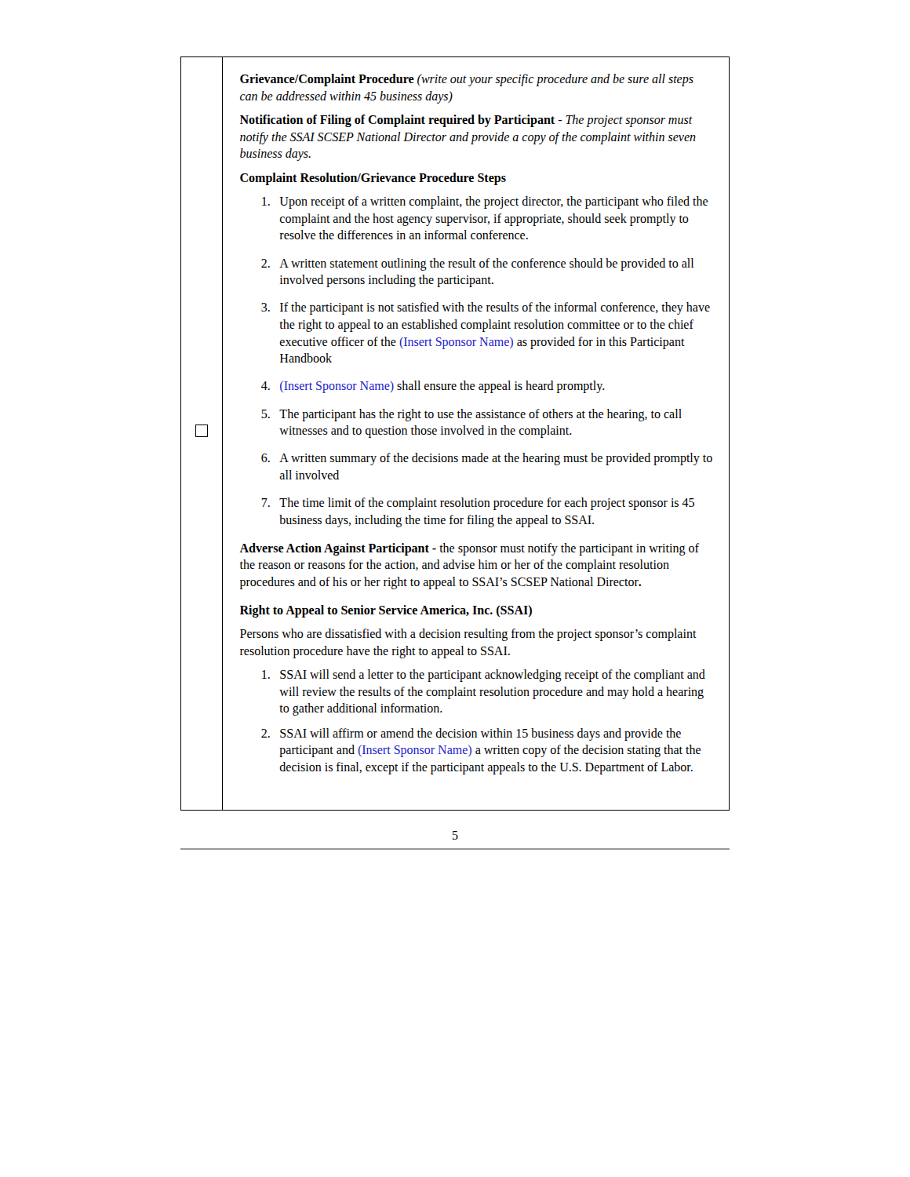| | Grievance/Complaint Procedure (write out your specific procedure and be sure all steps can be addressed within 45 business days) Notification of Filing of Complaint required by Participant - The project sponsor must notify the SSAI SCSEP National Director and provide a copy of the complaint within seven business days. Complaint Resolution/Grievance Procedure Steps Upon receipt of a written complaint, the project director, the participant who filed the complaint and the host agency supervisor, if appropriate, should seek promptly to resolve the differences in an informal conference. A written statement outlining the result of the conference should be provided to all involved persons including the participant. If the participant is not satisfied with the results of the informal conference, they have the right to appeal to an established complaint resolution committee or to the chief executive officer of the (Insert Sponsor Name) as provided for in this Participant Handbook (Insert Sponsor Name) shall ensure the appeal is heard promptly. The participant has the right to use the assistance of others at the hearing, to call witnesses and to question those involved in the complaint. A written summary of the decisions made at the hearing must be provided promptly to all involved The time limit of the complaint resolution procedure for each project sponsor is 45 business days, including the time for filing the appeal to SSAI. Adverse Action Against Participant - the sponsor must notify the participant in writing of the reason or reasons for the action, and advise him or her of the complaint resolution procedures and of his or her right to appeal to SSAI’s SCSEP National Director . Right to Appeal to Senior Service America, Inc. (SSAI) Persons who are dissatisfied with a decision resulting from the project sponsor’s complaint resolution procedure have the right to appeal to SSAI. SSAI will send a letter to the participant acknowledging receipt of the compliant and will review the results of the complaint resolution procedure and may hold a hearing to gather additional information. SSAI will affirm or amend the decision within 15 business days and provide the participant and (Insert Sponsor Name) a written copy of the decision stating that the decision is final, except if the participant appeals to the U.S. Department of Labor. |
5